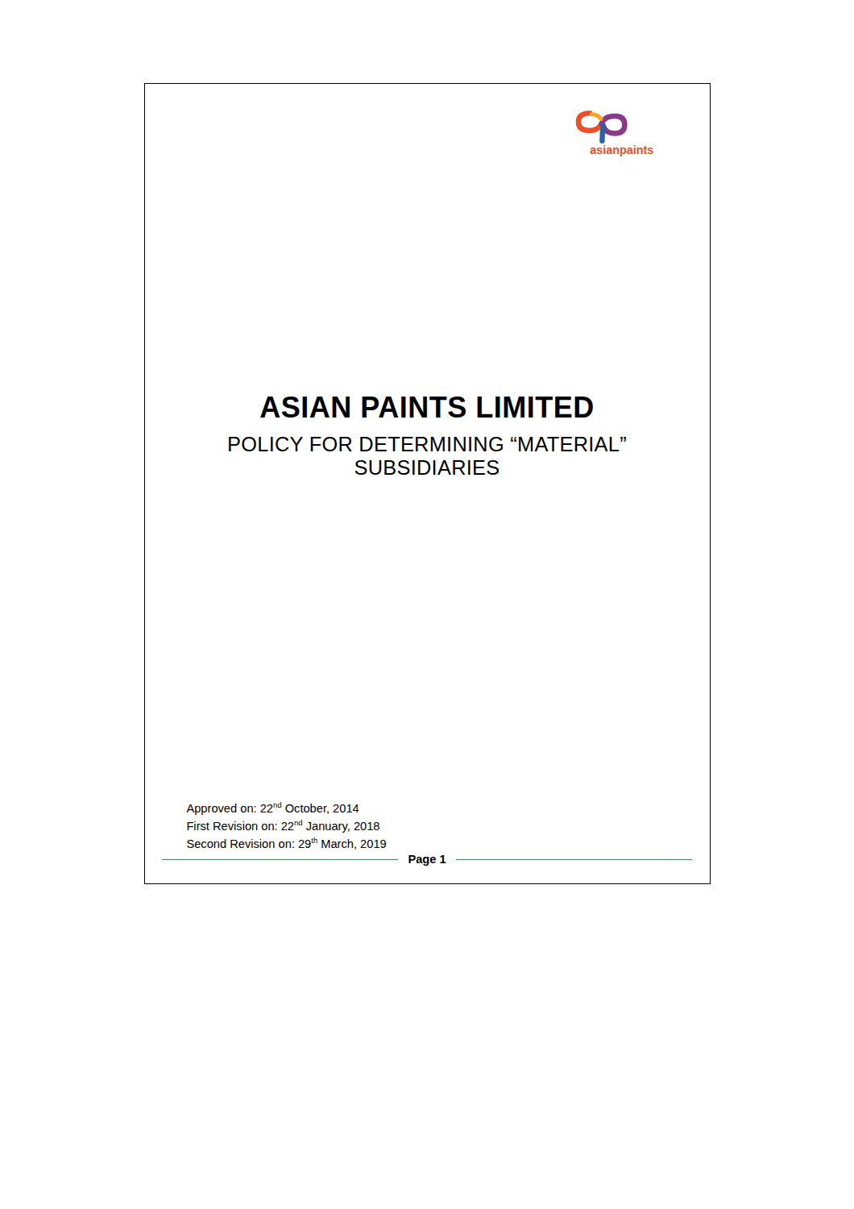asianpaints
ASIAN PAINTS LIMITED
POLICY FOR DETERMINING “MATERIAL” SUBSIDIARIES
Approved on: 22nd October, 2014
First Revision on: 22nd January, 2018
Second Revision on: 29th March, 2019
Page 1